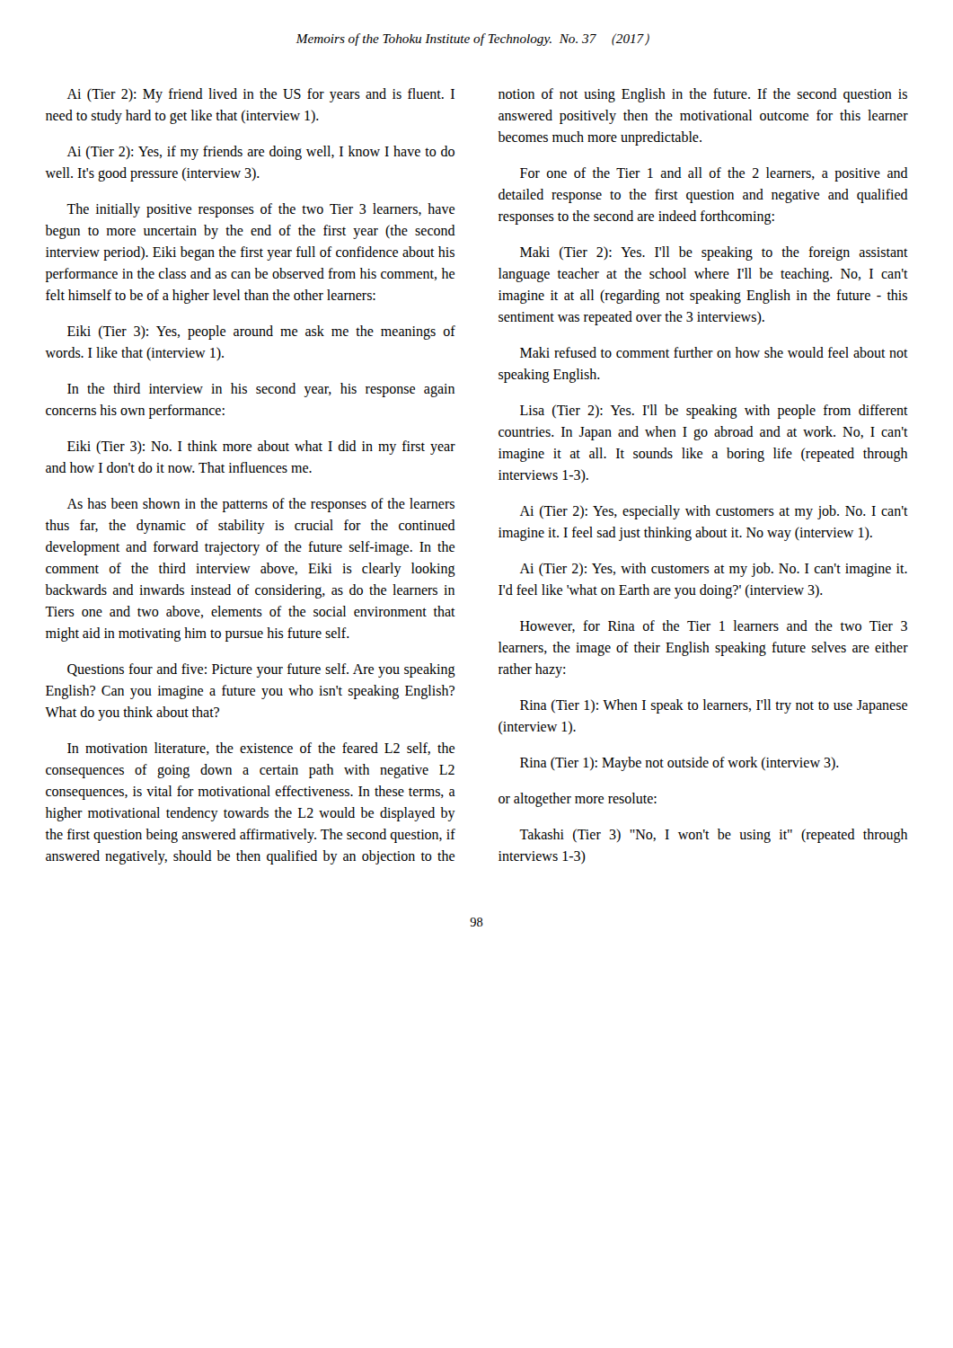Memoirs of the Tohoku Institute of Technology. No. 37 （2017）
Ai (Tier 2): My friend lived in the US for years and is fluent. I need to study hard to get like that (interview 1).
Ai (Tier 2): Yes, if my friends are doing well, I know I have to do well. It's good pressure (interview 3).
The initially positive responses of the two Tier 3 learners, have begun to more uncertain by the end of the first year (the second interview period). Eiki began the first year full of confidence about his performance in the class and as can be observed from his comment, he felt himself to be of a higher level than the other learners:
Eiki (Tier 3): Yes, people around me ask me the meanings of words. I like that (interview 1).
In the third interview in his second year, his response again concerns his own performance:
Eiki (Tier 3): No. I think more about what I did in my first year and how I don't do it now. That influences me.
As has been shown in the patterns of the responses of the learners thus far, the dynamic of stability is crucial for the continued development and forward trajectory of the future self-image. In the comment of the third interview above, Eiki is clearly looking backwards and inwards instead of considering, as do the learners in Tiers one and two above, elements of the social environment that might aid in motivating him to pursue his future self.
Questions four and five: Picture your future self. Are you speaking English? Can you imagine a future you who isn't speaking English? What do you think about that?
In motivation literature, the existence of the feared L2 self, the consequences of going down a certain path with negative L2 consequences, is vital for motivational effectiveness. In these terms, a higher motivational tendency towards the L2 would be displayed by the first question being answered affirmatively. The second question, if answered negatively, should be then qualified by an objection to the notion of not using English in the future. If the second question is answered positively then the motivational outcome for this learner becomes much more unpredictable.
For one of the Tier 1 and all of the 2 learners, a positive and detailed response to the first question and negative and qualified responses to the second are indeed forthcoming:
Maki (Tier 2): Yes. I'll be speaking to the foreign assistant language teacher at the school where I'll be teaching. No, I can't imagine it at all (regarding not speaking English in the future - this sentiment was repeated over the 3 interviews).
Maki refused to comment further on how she would feel about not speaking English.
Lisa (Tier 2): Yes. I'll be speaking with people from different countries. In Japan and when I go abroad and at work. No, I can't imagine it at all. It sounds like a boring life (repeated through interviews 1-3).
Ai (Tier 2): Yes, especially with customers at my job. No. I can't imagine it. I feel sad just thinking about it. No way (interview 1).
Ai (Tier 2): Yes, with customers at my job. No. I can't imagine it. I'd feel like 'what on Earth are you doing?' (interview 3).
However, for Rina of the Tier 1 learners and the two Tier 3 learners, the image of their English speaking future selves are either rather hazy:
Rina (Tier 1): When I speak to learners, I'll try not to use Japanese (interview 1).
Rina (Tier 1): Maybe not outside of work (interview 3).
or altogether more resolute:
Takashi (Tier 3) "No, I won't be using it" (repeated through interviews 1-3)
98